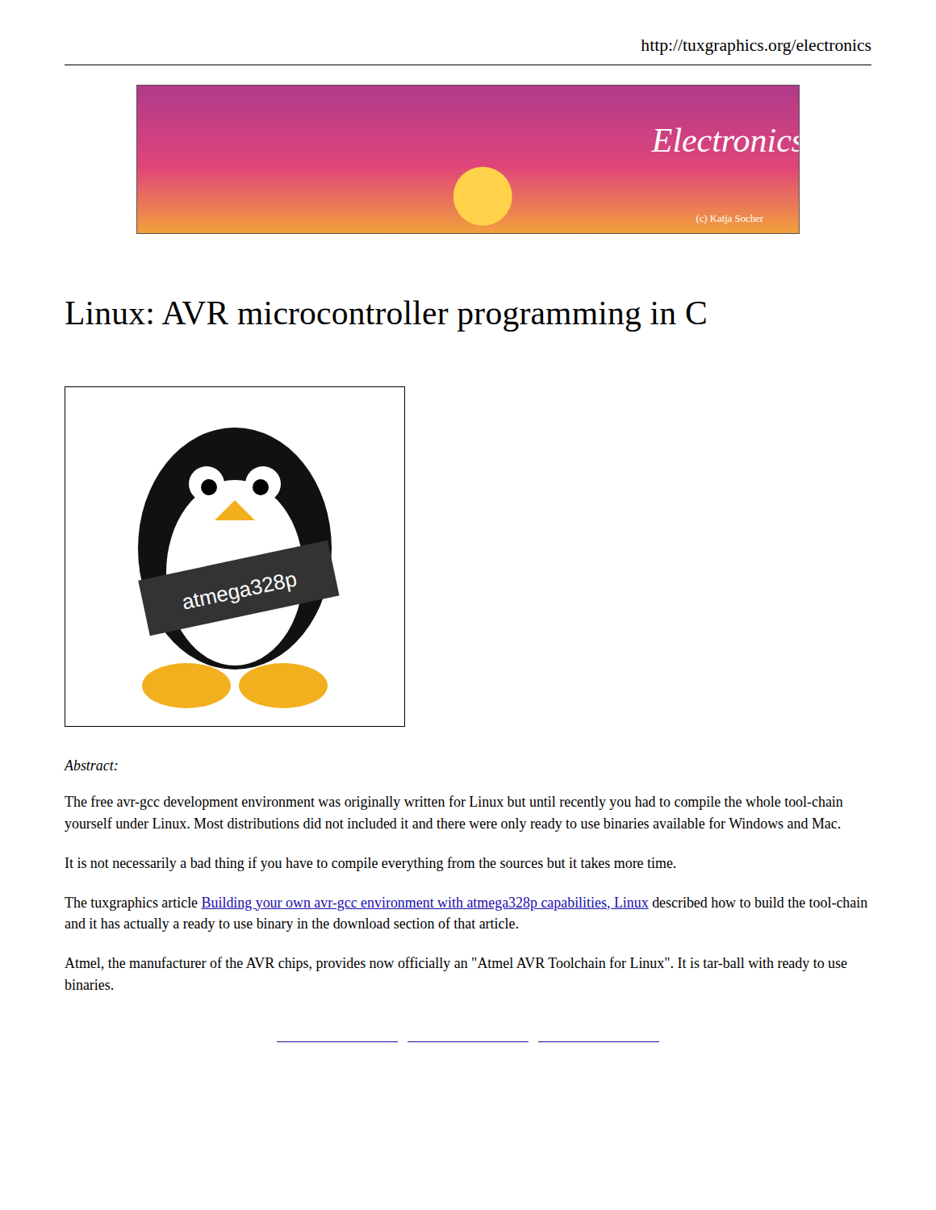http://tuxgraphics.org/electronics
Linux: AVR microcontroller programming in C
Abstract:
The free avr-gcc development environment was originally written for Linux but until recently you had to compile the whole tool-chain yourself under Linux. Most distributions did not included it and there were only ready to use binaries available for Windows and Mac.
It is not necessarily a bad thing if you have to compile everything from the sources but it takes more time.
The tuxgraphics article Building your own avr-gcc environment with atmega328p capabilities, Linux described how to build the tool-chain and it has actually a ready to use binary in the download section of that article.
Atmel, the manufacturer of the AVR chips, provides now officially an "Atmel AVR Toolchain for Linux". It is tar-ball with ready to use binaries.